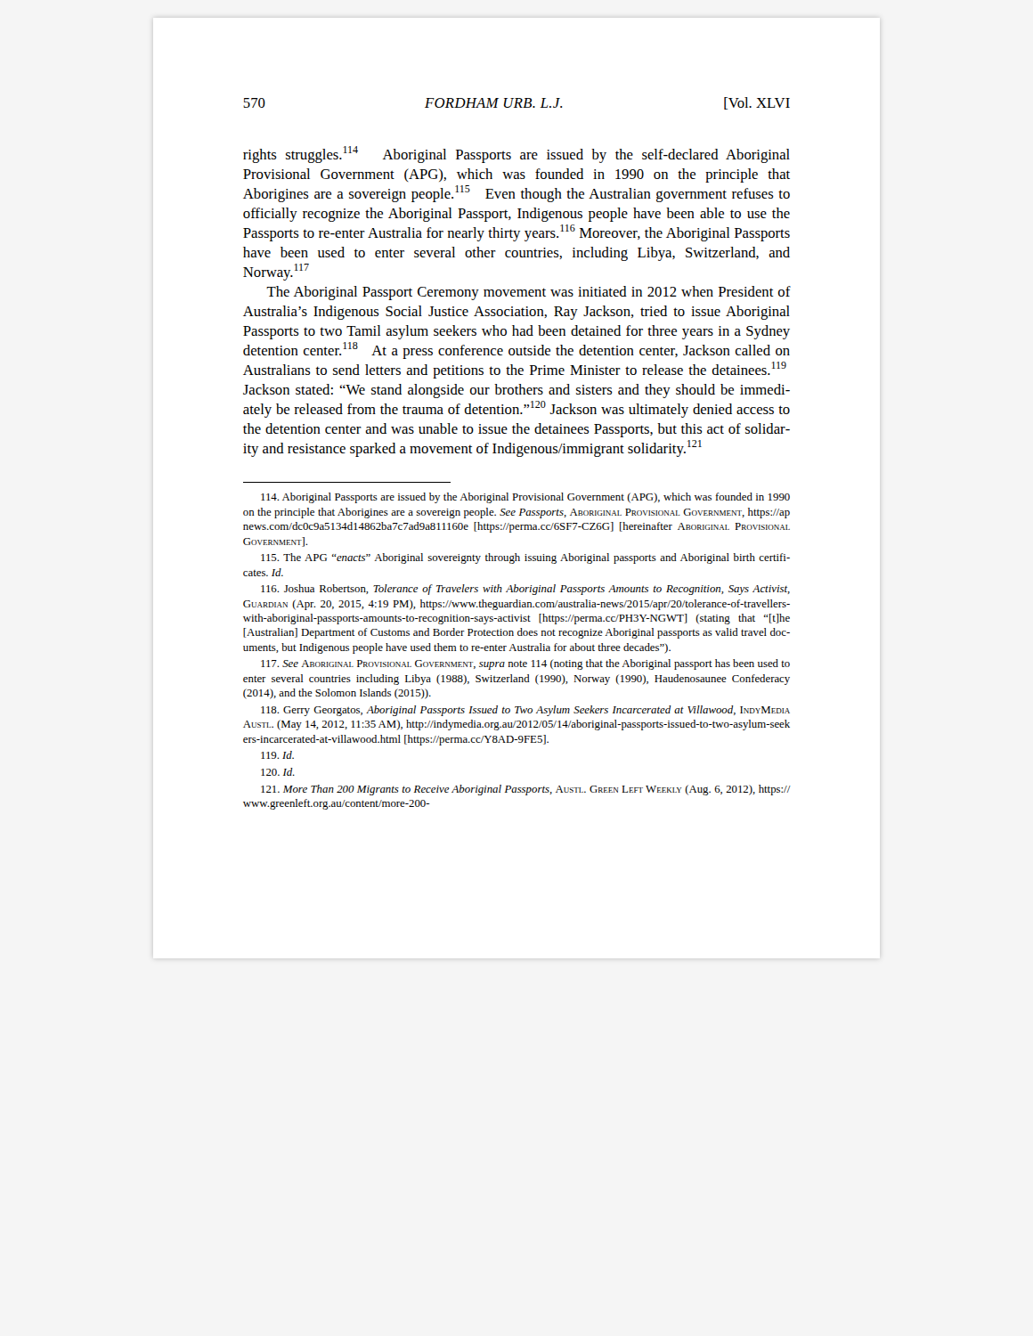570 FORDHAM URB. L.J. [Vol. XLVI
rights struggles.114 Aboriginal Passports are issued by the self-declared Aboriginal Provisional Government (APG), which was founded in 1990 on the principle that Aborigines are a sovereign people.115 Even though the Australian government refuses to officially recognize the Aboriginal Passport, Indigenous people have been able to use the Passports to re-enter Australia for nearly thirty years.116 Moreover, the Aboriginal Passports have been used to enter several other countries, including Libya, Switzerland, and Norway.117
The Aboriginal Passport Ceremony movement was initiated in 2012 when President of Australia’s Indigenous Social Justice Association, Ray Jackson, tried to issue Aboriginal Passports to two Tamil asylum seekers who had been detained for three years in a Sydney detention center.118 At a press conference outside the detention center, Jackson called on Australians to send letters and petitions to the Prime Minister to release the detainees.119 Jackson stated: “We stand alongside our brothers and sisters and they should be immediately be released from the trauma of detention.”120 Jackson was ultimately denied access to the detention center and was unable to issue the detainees Passports, but this act of solidarity and resistance sparked a movement of Indigenous/immigrant solidarity.121
114. Aboriginal Passports are issued by the Aboriginal Provisional Government (APG), which was founded in 1990 on the principle that Aborigines are a sovereign people. See Passports, Aboriginal Provisional Government, https://apnews.com/dc0c9a5134d14862ba7c7ad9a811160e [https://perma.cc/6SF7-CZ6G] [hereinafter Aboriginal Provisional Government].
115. The APG “enacts” Aboriginal sovereignty through issuing Aboriginal passports and Aboriginal birth certificates. Id.
116. Joshua Robertson, Tolerance of Travelers with Aboriginal Passports Amounts to Recognition, Says Activist, Guardian (Apr. 20, 2015, 4:19 PM), https://www.theguardian.com/australia-news/2015/apr/20/tolerance-of-travellers-with-aboriginal-passports-amounts-to-recognition-says-activist [https://perma.cc/PH3Y-NGWT] (stating that “[t]he [Australian] Department of Customs and Border Protection does not recognize Aboriginal passports as valid travel documents, but Indigenous people have used them to re-enter Australia for about three decades”).
117. See Aboriginal Provisional Government, supra note 114 (noting that the Aboriginal passport has been used to enter several countries including Libya (1988), Switzerland (1990), Norway (1990), Haudenosaunee Confederacy (2014), and the Solomon Islands (2015)).
118. Gerry Georgatos, Aboriginal Passports Issued to Two Asylum Seekers Incarcerated at Villawood, IndyMedia Austl. (May 14, 2012, 11:35 AM), http://indymedia.org.au/2012/05/14/aboriginal-passports-issued-to-two-asylum-seekers-incarcerated-at-villawood.html [https://perma.cc/Y8AD-9FE5].
119. Id.
120. Id.
121. More Than 200 Migrants to Receive Aboriginal Passports, Austl. Green Left Weekly (Aug. 6, 2012), https://www.greenleft.org.au/content/more-200-